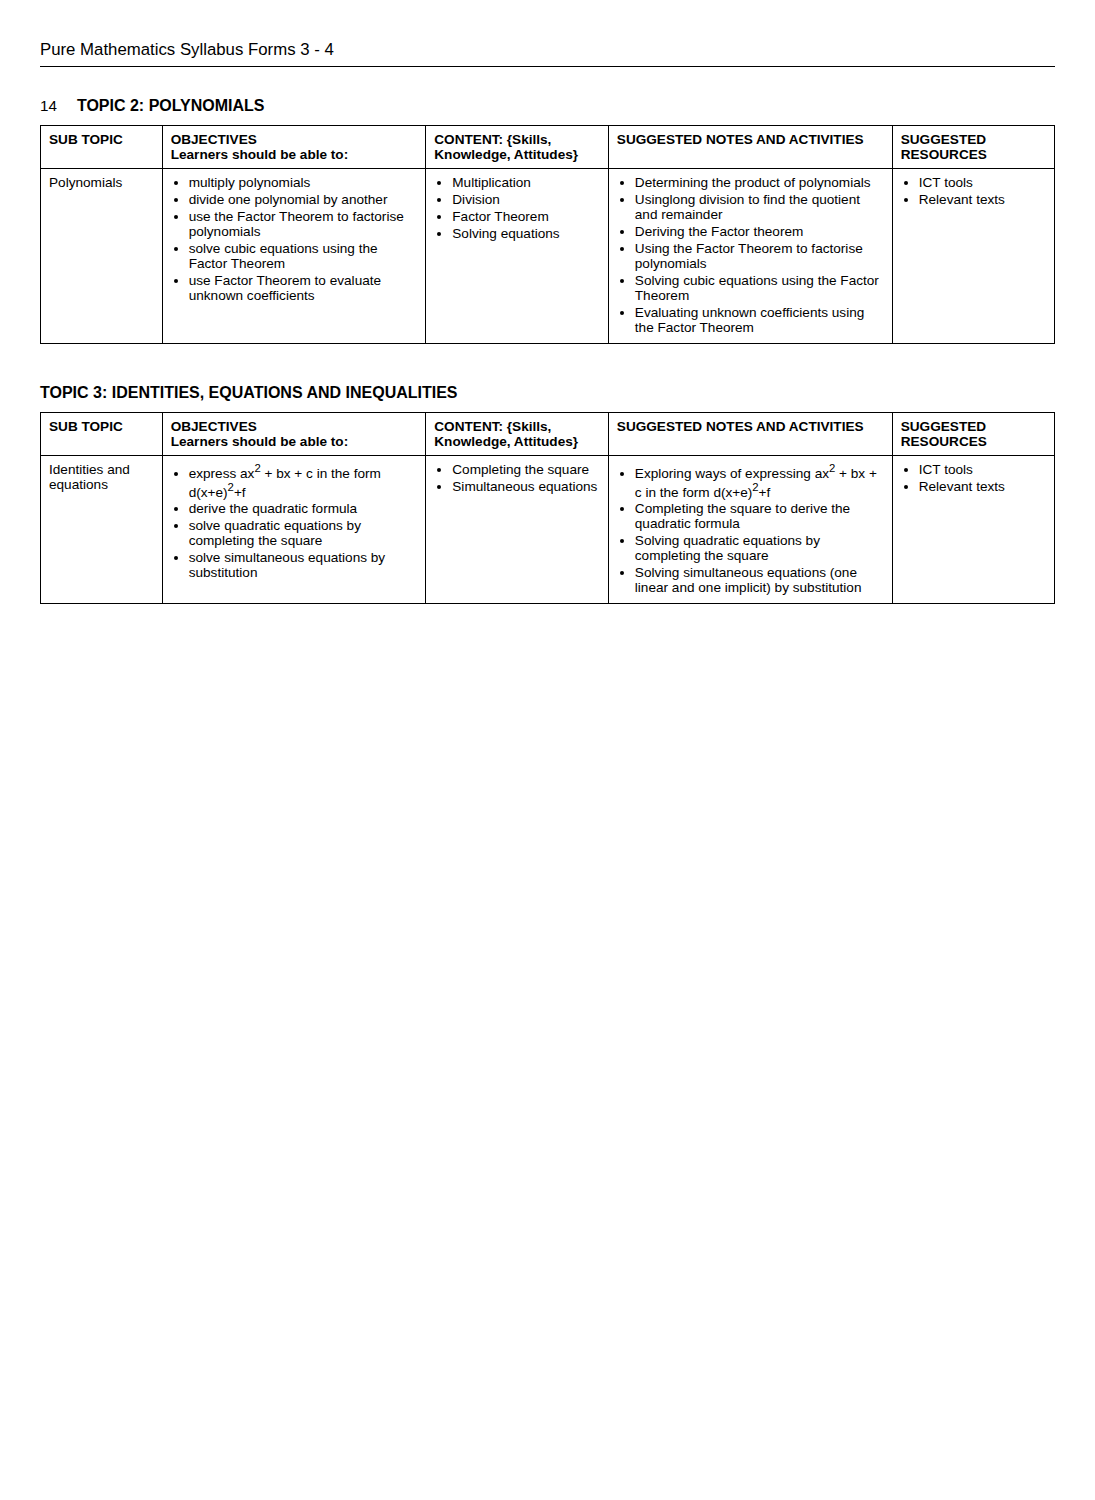Pure Mathematics Syllabus Forms 3 - 4
14
TOPIC 2: POLYNOMIALS
| SUB TOPIC | OBJECTIVES Learners should be able to: | CONTENT: {Skills, Knowledge, Attitudes} | SUGGESTED NOTES AND ACTIVITIES | SUGGESTED RESOURCES |
| --- | --- | --- | --- | --- |
| Polynomials | multiply polynomials divide one polynomial by another use the Factor Theorem to factorise polynomials solve cubic equations using the Factor Theorem use Factor Theorem to evaluate unknown coefficients | Multiplication Division Factor Theorem Solving equations | Determining the product of polynomials Usinglong division to find the quotient and remainder Deriving the Factor theorem Using the Factor Theorem to factorise polynomials Solving cubic equations using the Factor Theorem Evaluating unknown coefficients using the Factor Theorem | ICT tools Relevant texts |
TOPIC 3: IDENTITIES, EQUATIONS AND INEQUALITIES
| SUB TOPIC | OBJECTIVES Learners should be able to: | CONTENT: {Skills, Knowledge, Attitudes} | SUGGESTED NOTES AND ACTIVITIES | SUGGESTED RESOURCES |
| --- | --- | --- | --- | --- |
| Identities and equations | express ax 2 + bx + c in the form d(x+e) 2 +f derive the quadratic formula solve quadratic equations by completing the square solve simultaneous equations by substitution | Completing the square Simultaneous equations | Exploring ways of expressing ax 2 + bx + c in the form d(x+e) 2 +f Completing the square to derive the quadratic formula Solving quadratic equations by completing the square Solving simultaneous equations (one linear and one implicit) by substitution | ICT tools Relevant texts |